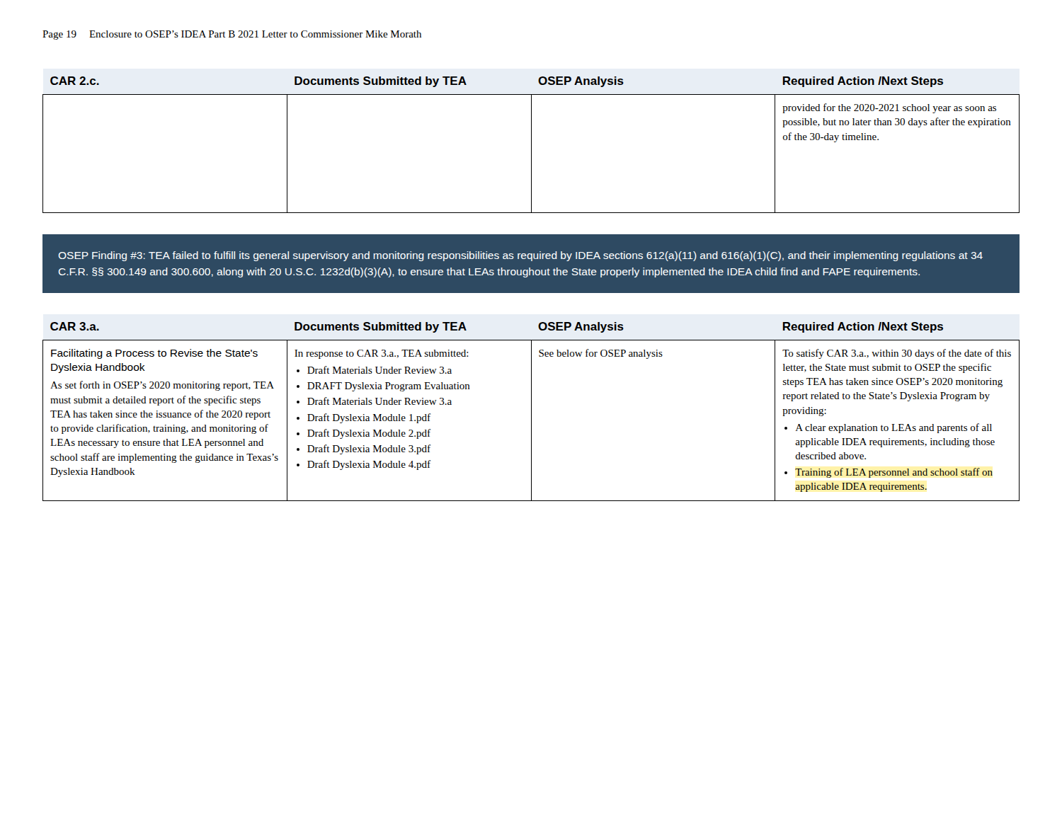Page 19 Enclosure to OSEP’s IDEA Part B 2021 Letter to Commissioner Mike Morath
| CAR 2.c. | Documents Submitted by TEA | OSEP Analysis | Required Action /Next Steps |
| --- | --- | --- | --- |
| | | | provided for the 2020-2021 school year as soon as possible, but no later than 30 days after the expiration of the 30-day timeline. |
OSEP Finding #3: TEA failed to fulfill its general supervisory and monitoring responsibilities as required by IDEA sections 612(a)(11) and 616(a)(1)(C), and their implementing regulations at 34 C.F.R. §§ 300.149 and 300.600, along with 20 U.S.C. 1232d(b)(3)(A), to ensure that LEAs throughout the State properly implemented the IDEA child find and FAPE requirements.
| CAR 3.a. | Documents Submitted by TEA | OSEP Analysis | Required Action /Next Steps |
| --- | --- | --- | --- |
| Facilitating a Process to Revise the State's Dyslexia Handbook As set forth in OSEP’s 2020 monitoring report, TEA must submit a detailed report of the specific steps TEA has taken since the issuance of the 2020 report to provide clarification, training, and monitoring of LEAs necessary to ensure that LEA personnel and school staff are implementing the guidance in Texas’s Dyslexia Handbook | In response to CAR 3.a., TEA submitted: Draft Materials Under Review 3.a DRAFT Dyslexia Program Evaluation Draft Materials Under Review 3.a Draft Dyslexia Module 1.pdf Draft Dyslexia Module 2.pdf Draft Dyslexia Module 3.pdf Draft Dyslexia Module 4.pdf | See below for OSEP analysis | To satisfy CAR 3.a., within 30 days of the date of this letter, the State must submit to OSEP the specific steps TEA has taken since OSEP’s 2020 monitoring report related to the State’s Dyslexia Program by providing: A clear explanation to LEAs and parents of all applicable IDEA requirements, including those described above. Training of LEA personnel and school staff on applicable IDEA requirements. |